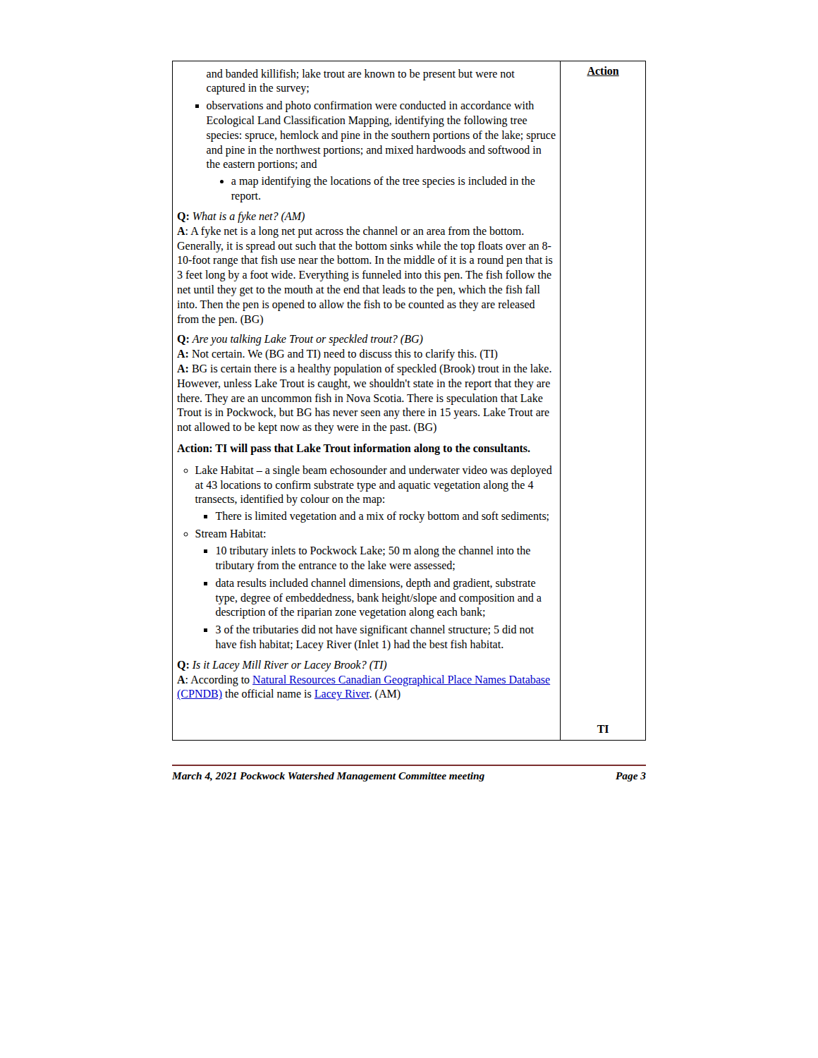| and banded killifish; lake trout are known to be present but were not captured in the survey; observations and photo confirmation were conducted in accordance with Ecological Land Classification Mapping, identifying the following tree species: spruce, hemlock and pine in the southern portions of the lake; spruce and pine in the northwest portions; and mixed hardwoods and softwood in the eastern portions; and a map identifying the locations of the tree species is included in the report. Q: What is a fyke net? (AM) A : A fyke net is a long net put across the channel or an area from the bottom. Generally, it is spread out such that the bottom sinks while the top floats over an 8-10-foot range that fish use near the bottom. In the middle of it is a round pen that is 3 feet long by a foot wide. Everything is funneled into this pen. The fish follow the net until they get to the mouth at the end that leads to the pen, which the fish fall into. Then the pen is opened to allow the fish to be counted as they are released from the pen. (BG) Q: Are you talking Lake Trout or speckled trout? (BG) A: Not certain. We (BG and TI) need to discuss this to clarify this. (TI) A: BG is certain there is a healthy population of speckled (Brook) trout in the lake. However, unless Lake Trout is caught, we shouldn't state in the report that they are there. They are an uncommon fish in Nova Scotia. There is speculation that Lake Trout is in Pockwock, but BG has never seen any there in 15 years. Lake Trout are not allowed to be kept now as they were in the past. (BG) Action: TI will pass that Lake Trout information along to the consultants. Lake Habitat – a single beam echosounder and underwater video was deployed at 43 locations to confirm substrate type and aquatic vegetation along the 4 transects, identified by colour on the map: There is limited vegetation and a mix of rocky bottom and soft sediments; Stream Habitat: 10 tributary inlets to Pockwock Lake; 50 m along the channel into the tributary from the entrance to the lake were assessed; data results included channel dimensions, depth and gradient, substrate type, degree of embeddedness, bank height/slope and composition and a description of the riparian zone vegetation along each bank; 3 of the tributaries did not have significant channel structure; 5 did not have fish habitat; Lacey River (Inlet 1) had the best fish habitat. Q: Is it Lacey Mill River or Lacey Brook? (TI) A : According to Natural Resources Canadian Geographical Place Names Database (CPNDB) the official name is Lacey River . (AM) | Action TI |
March 4, 2021 Pockwock Watershed Management Committee meeting
Page 3